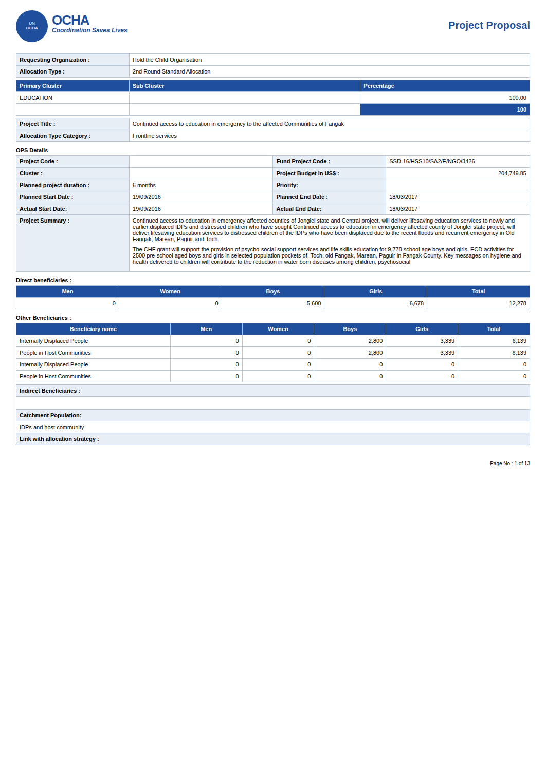UN
OCHA
OCHA
Coordination Saves Lives
Project Proposal
| Requesting Organization : | Hold the Child Organisation |
| Allocation Type : | 2nd Round Standard Allocation |
| Primary Cluster | Sub Cluster | Percentage |
| EDUCATION | | 100.00 |
| | | 100 |
| Project Title : | Continued access to education in emergency to the affected Communities of Fangak |
| Allocation Type Category : | Frontline services |
OPS Details
| Project Code : | | Fund Project Code : | SSD-16/HSS10/SA2/E/NGO/3426 |
| Cluster : | | Project Budget in US$ : | 204,749.85 |
| Planned project duration : | 6 months | Priority: | |
| Planned Start Date : | 19/09/2016 | Planned End Date : | 18/03/2017 |
| Actual Start Date: | 19/09/2016 | Actual End Date: | 18/03/2017 |
| Project Summary : | Continued access to education in emergency affected counties of Jonglei state and Central project, will deliver lifesaving education services to newly and earlier displaced IDPs and distressed children who have sought Continued access to education in emergency affected county of Jonglei state project, will deliver lifesaving education services to distressed children of the IDPs who have been displaced due to the recent floods and recurrent emergency in Old Fangak, Marean, Paguir and Toch. The CHF grant will support the provision of psycho-social support services and life skills education for 9,778 school age boys and girls, ECD activities for 2500 pre-school aged boys and girls in selected population pockets of, Toch, old Fangak, Marean, Paguir in Fangak County. Key messages on hygiene and health delivered to children will contribute to the reduction in water born diseases among children, psychosocial |
Direct beneficiaries :
| Men | Women | Boys | Girls | Total |
| --- | --- | --- | --- | --- |
| 0 | 0 | 5,600 | 6,678 | 12,278 |
Other Beneficiaries :
| Beneficiary name | Men | Women | Boys | Girls | Total |
| --- | --- | --- | --- | --- | --- |
| Internally Displaced People | 0 | 0 | 2,800 | 3,339 | 6,139 |
| People in Host Communities | 0 | 0 | 2,800 | 3,339 | 6,139 |
| Internally Displaced People | 0 | 0 | 0 | 0 | 0 |
| People in Host Communities | 0 | 0 | 0 | 0 | 0 |
| Indirect Beneficiaries : |
| Catchment Population: |
| IDPs and host community |
| Link with allocation strategy : |
Page No : 1 of 13